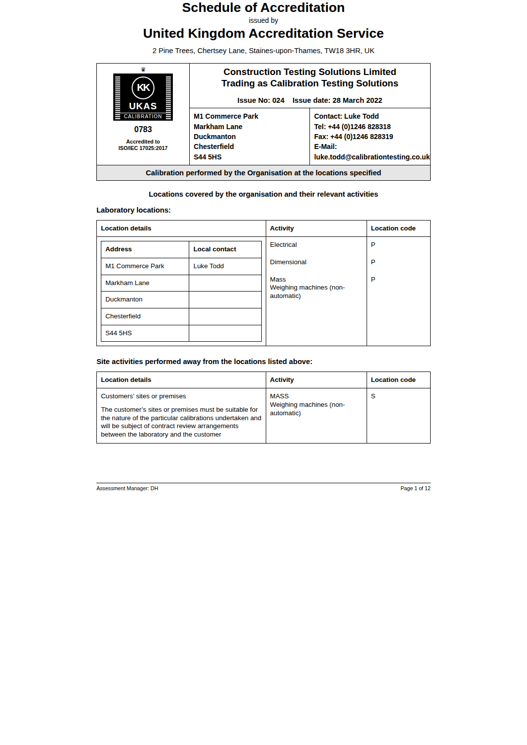Schedule of Accreditation
issued by
United Kingdom Accreditation Service
2 Pine Trees, Chertsey Lane, Staines-upon-Thames, TW18 3HR, UK
| ♛ KK UKAS CALIBRATION 0783 Accredited to ISO/IEC 17025:2017 | Construction Testing Solutions Limited Trading as Calibration Testing Solutions Issue No: 024 Issue date: 28 March 2022 |
| M1 Commerce Park Markham Lane Duckmanton Chesterfield S44 5HS | Contact: Luke Todd Tel: +44 (0)1246 828318 Fax: +44 (0)1246 828319 E-Mail: luke.todd@calibrationtesting.co.uk |
| Calibration performed by the Organisation at the locations specified |
Locations covered by the organisation and their relevant activities
Laboratory locations:
| Location details | Activity | Location code |
| --- | --- | --- |
| / Address / Local contact / / M1 Commerce Park / Luke Todd / / Markham Lane / / / Duckmanton / / / Chesterfield / / / S44 5HS / / | Electrical Dimensional Mass Weighing machines (non-automatic) | P P P |
Site activities performed away from the locations listed above:
| Location details | Activity | Location code |
| --- | --- | --- |
| Customers’ sites or premises The customer’s sites or premises must be suitable for the nature of the particular calibrations undertaken and will be subject of contract review arrangements between the laboratory and the customer | MASS Weighing machines (non-automatic) | S |
Assessment Manager: DH Page 1 of 12